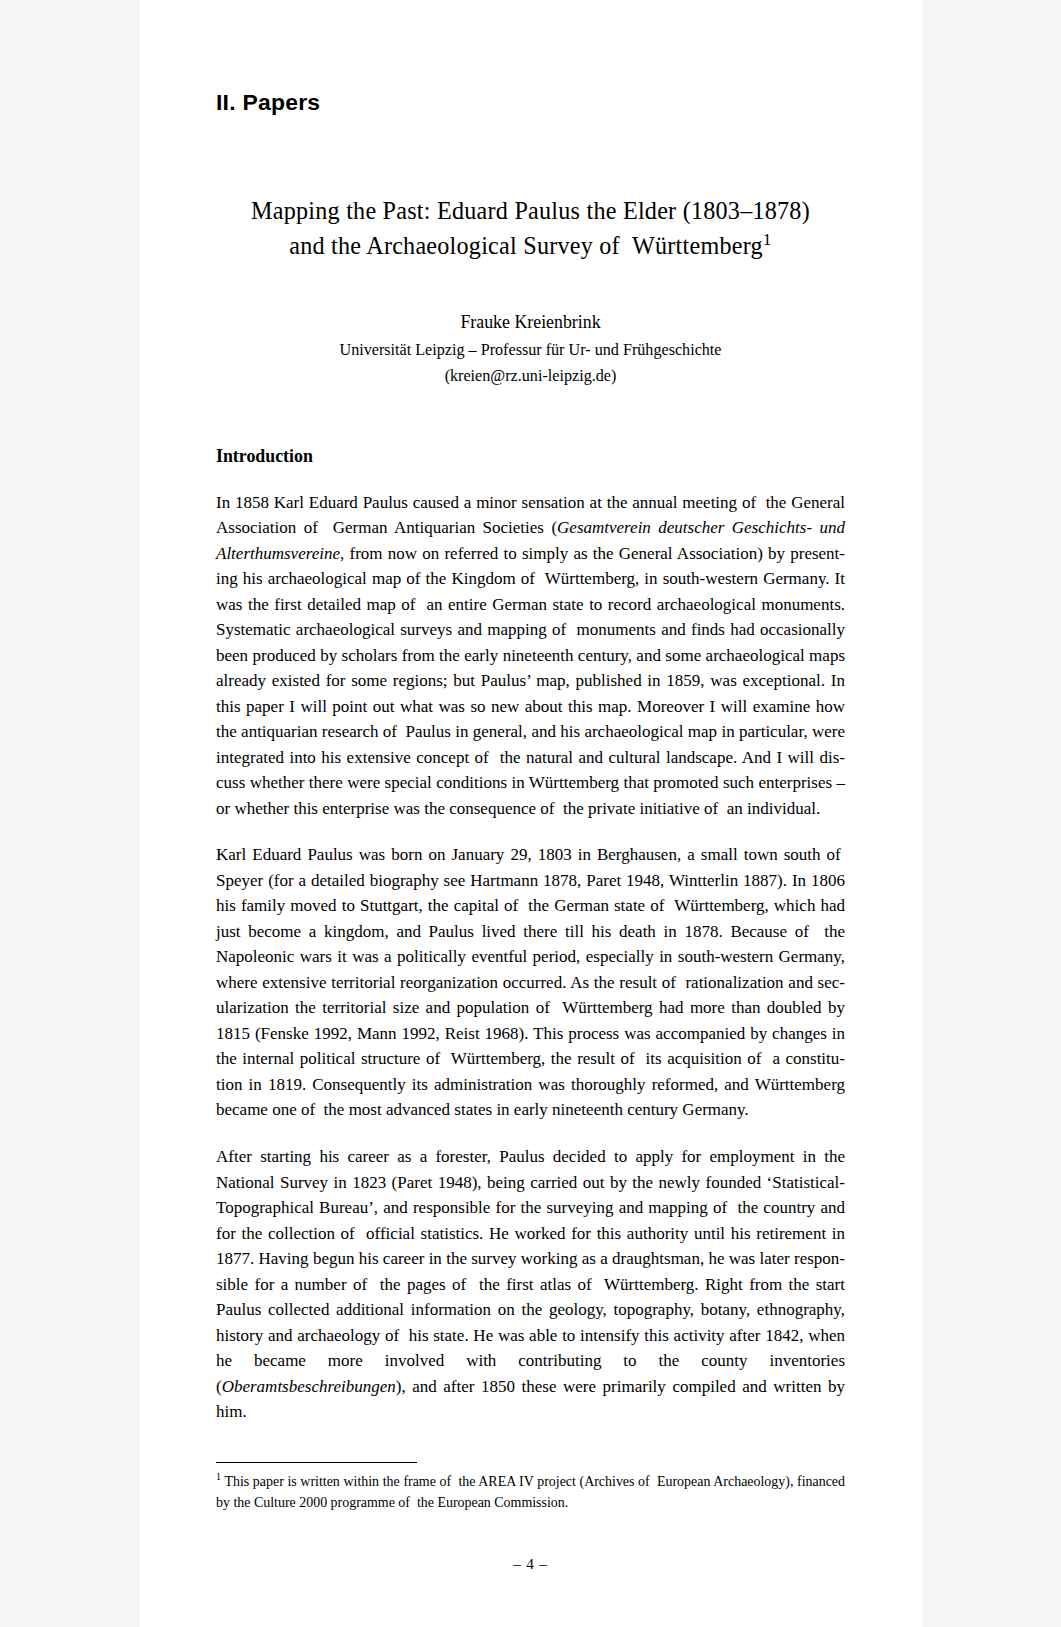II. Papers
Mapping the Past: Eduard Paulus the Elder (1803–1878)
and the Archaeological Survey of Württemberg1
Frauke Kreienbrink
Universität Leipzig – Professur für Ur- und Frühgeschichte
(kreien@rz.uni-leipzig.de)
Introduction
In 1858 Karl Eduard Paulus caused a minor sensation at the annual meeting of the General Association of German Antiquarian Societies (Gesamtverein deutscher Geschichts- und Alterthumsvereine, from now on referred to simply as the General Association) by presenting his archaeological map of the Kingdom of Württemberg, in south-western Germany. It was the first detailed map of an entire German state to record archaeological monuments. Systematic archaeological surveys and mapping of monuments and finds had occasionally been produced by scholars from the early nineteenth century, and some archaeological maps already existed for some regions; but Paulus’ map, published in 1859, was exceptional. In this paper I will point out what was so new about this map. Moreover I will examine how the antiquarian research of Paulus in general, and his archaeological map in particular, were integrated into his extensive concept of the natural and cultural landscape. And I will discuss whether there were special conditions in Württemberg that promoted such enterprises – or whether this enterprise was the consequence of the private initiative of an individual.
Karl Eduard Paulus was born on January 29, 1803 in Berghausen, a small town south of Speyer (for a detailed biography see Hartmann 1878, Paret 1948, Wintterlin 1887). In 1806 his family moved to Stuttgart, the capital of the German state of Württemberg, which had just become a kingdom, and Paulus lived there till his death in 1878. Because of the Napoleonic wars it was a politically eventful period, especially in south-western Germany, where extensive territorial reorganization occurred. As the result of rationalization and secularization the territorial size and population of Württemberg had more than doubled by 1815 (Fenske 1992, Mann 1992, Reist 1968). This process was accompanied by changes in the internal political structure of Württemberg, the result of its acquisition of a constitution in 1819. Consequently its administration was thoroughly reformed, and Württemberg became one of the most advanced states in early nineteenth century Germany.
After starting his career as a forester, Paulus decided to apply for employment in the National Survey in 1823 (Paret 1948), being carried out by the newly founded ‘Statistical-Topographical Bureau’, and responsible for the surveying and mapping of the country and for the collection of official statistics. He worked for this authority until his retirement in 1877. Having begun his career in the survey working as a draughtsman, he was later responsible for a number of the pages of the first atlas of Württemberg. Right from the start Paulus collected additional information on the geology, topography, botany, ethnography, history and archaeology of his state. He was able to intensify this activity after 1842, when he became more involved with contributing to the county inventories (Oberamtsbeschreibungen), and after 1850 these were primarily compiled and written by him.
1 This paper is written within the frame of the AREA IV project (Archives of European Archaeology), financed by the Culture 2000 programme of the European Commission.
– 4 –